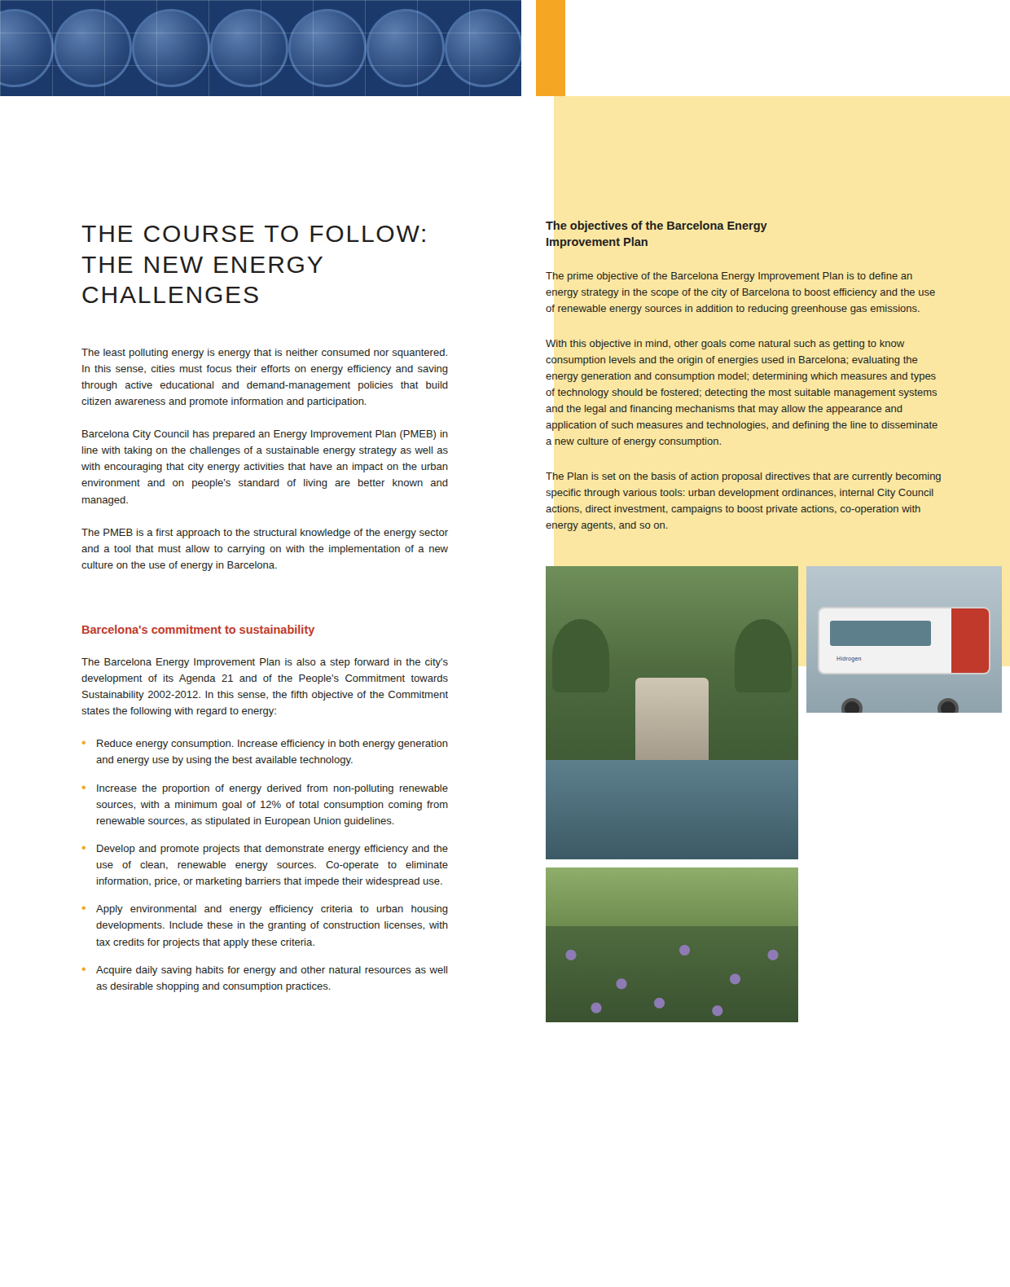The course to follow:
the new energy challenges
The least polluting energy is energy that is neither consumed nor squantered. In this sense, cities must focus their efforts on energy efficiency and saving through active educational and demand-management policies that build citizen awareness and promote information and participation.
Barcelona City Council has prepared an Energy Improvement Plan (PMEB) in line with taking on the challenges of a sustainable energy strategy as well as with encouraging that city energy activities that have an impact on the urban environment and on people's standard of living are better known and managed.
The PMEB is a first approach to the structural knowledge of the energy sector and a tool that must allow to carrying on with the implementation of a new culture on the use of energy in Barcelona.
Barcelona's commitment to sustainability
The Barcelona Energy Improvement Plan is also a step forward in the city's development of its Agenda 21 and of the People's Commitment towards Sustainability 2002-2012. In this sense, the fifth objective of the Commitment states the following with regard to energy:
Reduce energy consumption. Increase efficiency in both energy generation and energy use by using the best available technology.
Increase the proportion of energy derived from non-polluting renewable sources, with a minimum goal of 12% of total consumption coming from renewable sources, as stipulated in European Union guidelines.
Develop and promote projects that demonstrate energy efficiency and the use of clean, renewable energy sources. Co-operate to eliminate information, price, or marketing barriers that impede their widespread use.
Apply environmental and energy efficiency criteria to urban housing developments. Include these in the granting of construction licenses, with tax credits for projects that apply these criteria.
Acquire daily saving habits for energy and other natural resources as well as desirable shopping and consumption practices.
The objectives of the Barcelona Energy
Improvement Plan
The prime objective of the Barcelona Energy Improvement Plan is to define an energy strategy in the scope of the city of Barcelona to boost efficiency and the use of renewable energy sources in addition to reducing greenhouse gas emissions.
With this objective in mind, other goals come natural such as getting to know consumption levels and the origin of energies used in Barcelona; evaluating the energy generation and consumption model; determining which measures and types of technology should be fostered; detecting the most suitable management systems and the legal and financing mechanisms that may allow the appearance and application of such measures and technologies, and defining the line to disseminate a new culture of energy consumption.
The Plan is set on the basis of action proposal directives that are currently becoming specific through various tools: urban development ordinances, internal City Council actions, direct investment, campaigns to boost private actions, co-operation with energy agents, and so on.
Hidrogen